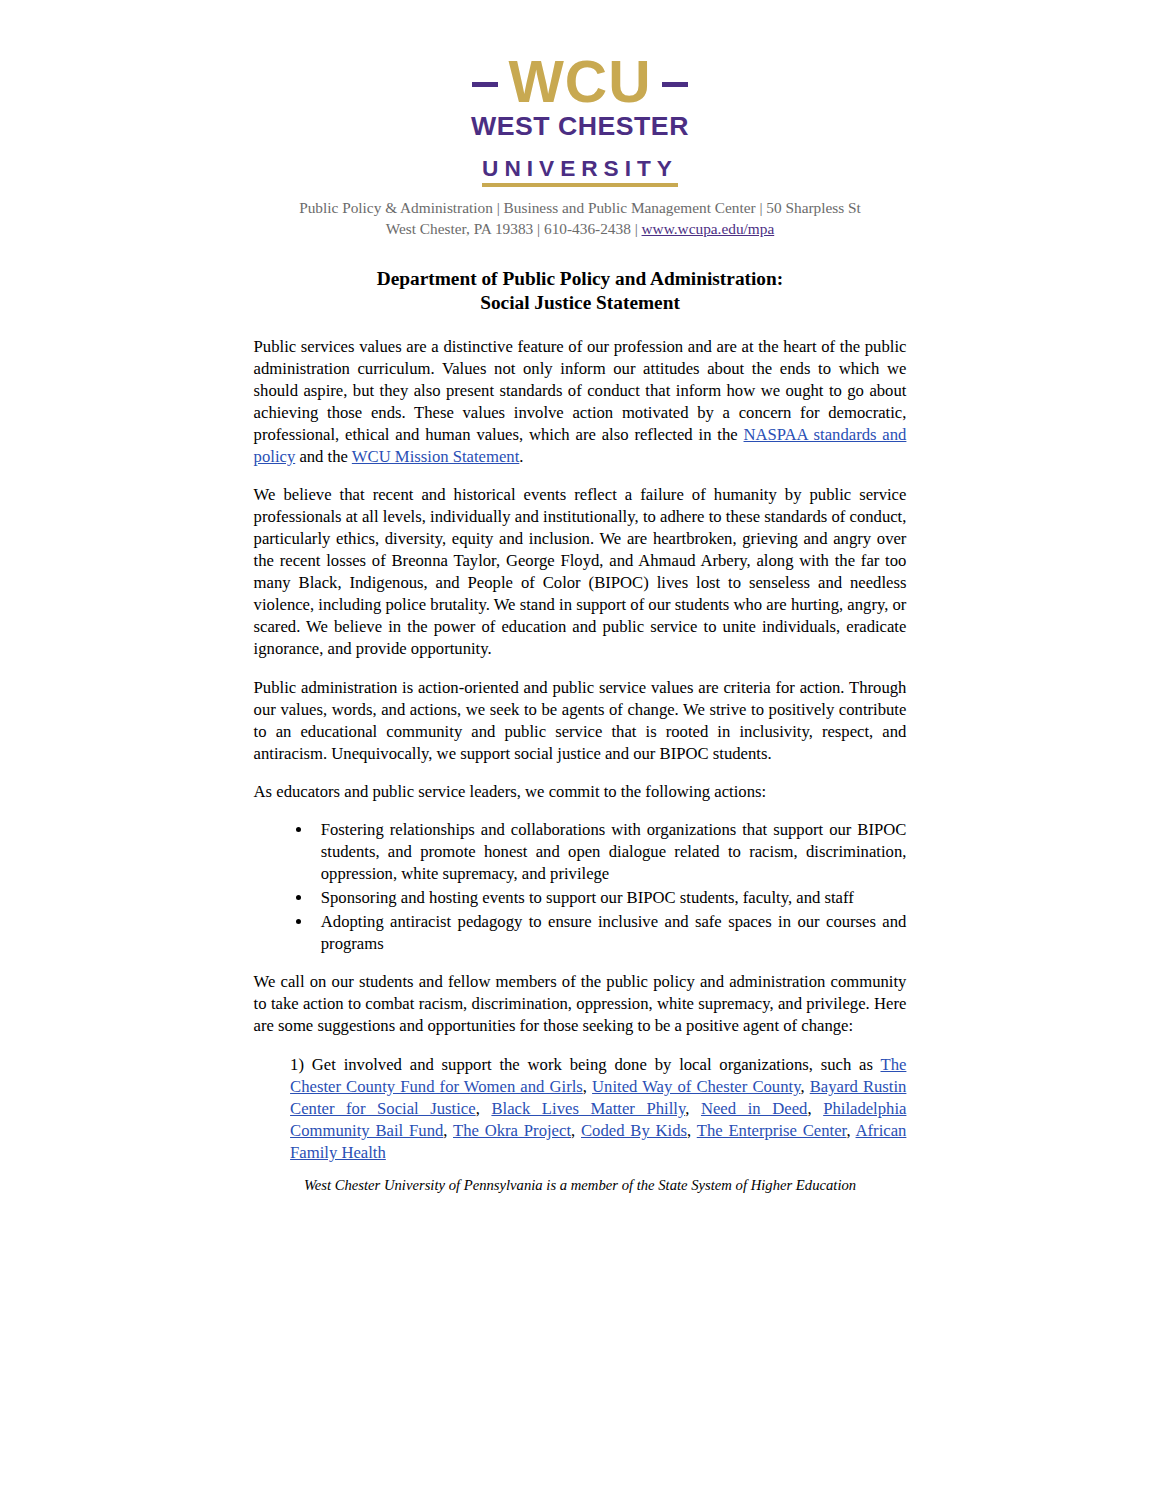WCU
WEST CHESTER
UNIVERSITY
Public Policy & Administration | Business and Public Management Center | 50 Sharpless St
West Chester, PA 19383 | 610-436-2438 | www.wcupa.edu/mpa
Department of Public Policy and Administration:
Social Justice Statement
Public services values are a distinctive feature of our profession and are at the heart of the public administration curriculum. Values not only inform our attitudes about the ends to which we should aspire, but they also present standards of conduct that inform how we ought to go about achieving those ends. These values involve action motivated by a concern for democratic, professional, ethical and human values, which are also reflected in the NASPAA standards and policy and the WCU Mission Statement.
We believe that recent and historical events reflect a failure of humanity by public service professionals at all levels, individually and institutionally, to adhere to these standards of conduct, particularly ethics, diversity, equity and inclusion. We are heartbroken, grieving and angry over the recent losses of Breonna Taylor, George Floyd, and Ahmaud Arbery, along with the far too many Black, Indigenous, and People of Color (BIPOC) lives lost to senseless and needless violence, including police brutality. We stand in support of our students who are hurting, angry, or scared. We believe in the power of education and public service to unite individuals, eradicate ignorance, and provide opportunity.
Public administration is action-oriented and public service values are criteria for action. Through our values, words, and actions, we seek to be agents of change. We strive to positively contribute to an educational community and public service that is rooted in inclusivity, respect, and antiracism. Unequivocally, we support social justice and our BIPOC students.
As educators and public service leaders, we commit to the following actions:
Fostering relationships and collaborations with organizations that support our BIPOC students, and promote honest and open dialogue related to racism, discrimination, oppression, white supremacy, and privilege
Sponsoring and hosting events to support our BIPOC students, faculty, and staff
Adopting antiracist pedagogy to ensure inclusive and safe spaces in our courses and programs
We call on our students and fellow members of the public policy and administration community to take action to combat racism, discrimination, oppression, white supremacy, and privilege. Here are some suggestions and opportunities for those seeking to be a positive agent of change:
1) Get involved and support the work being done by local organizations, such as The Chester County Fund for Women and Girls, United Way of Chester County, Bayard Rustin Center for Social Justice, Black Lives Matter Philly, Need in Deed, Philadelphia Community Bail Fund, The Okra Project, Coded By Kids, The Enterprise Center, African Family Health
West Chester University of Pennsylvania is a member of the State System of Higher Education